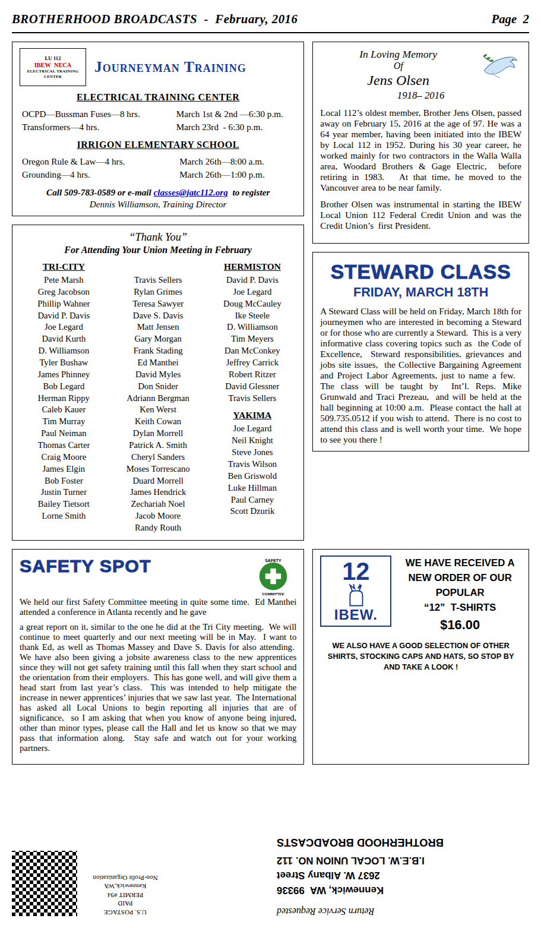BROTHERHOOD BROADCASTS - February, 2016 Page 2
LU 112 IBEW NECA ELECTRICAL TRAINING CENTER
Journeyman Training
ELECTRICAL TRAINING CENTER
| OCPD—Bussman Fuses—8 hrs. | March 1st & 2nd —6:30 p.m. |
| Transformers—4 hrs. | March 23rd - 6:30 p.m. |
IRRIGON ELEMENTARY SCHOOL
| Oregon Rule & Law—4 hrs. | March 26th—8:00 a.m. |
| Grounding—4 hrs. | March 26th—1:00 p.m. |
Call 509-783-0589 or e-mail classes@jatc112.org to register Dennis Williamson, Training Director
“Thank You”
For Attending Your Union Meeting in February
TRI-CITY
Pete Marsh
Greg Jacobson
Phillip Wahner
David P. Davis
Joe Legard
David Kurth
D. Williamson
Tyler Bushaw
James Phinney
Bob Legard
Herman Rippy
Caleb Kauer
Tim Murray
Paul Neiman
Thomas Carter
Craig Moore
James Elgin
Bob Foster
Justin Turner
Bailey Tietsort
Lorne Smith
Travis Sellers
Rylan Grimes
Teresa Sawyer
Dave S. Davis
Matt Jensen
Gary Morgan
Frank Stading
Ed Manthei
David Myles
Don Snider
Adriann Bergman
Ken Werst
Keith Cowan
Dylan Morrell
Patrick A. Smith
Cheryl Sanders
Moses Torrescano
Duard Morrell
James Hendrick
Zechariah Noel
Jacob Moore
Randy Routh
HERMISTON
David P. Davis
Joe Legard
Doug McCauley
Ike Steele
D. Williamson
Tim Meyers
Dan McConkey
Jeffrey Carrick
Robert Ritzer
David Glessner
Travis Sellers
YAKIMA
Joe Legard
Neil Knight
Steve Jones
Travis Wilson
Ben Griswold
Luke Hillman
Paul Carney
Scott Dzurik
In Loving Memory
Of
Jens Olsen
1918– 2016
Local 112’s oldest member, Brother Jens Olsen, passed away on February 15, 2016 at the age of 97. He was a 64 year member, having been initiated into the IBEW by Local 112 in 1952. During his 30 year career, he worked mainly for two contractors in the Walla Walla area, Woodard Brothers & Gage Electric, before retiring in 1983. At that time, he moved to the Vancouver area to be near family.
Brother Olsen was instrumental in starting the IBEW Local Union 112 Federal Credit Union and was the Credit Union’s first President.
STEWARD CLASS
FRIDAY, MARCH 18TH
A Steward Class will be held on Friday, March 18th for journeymen who are interested in becoming a Steward or for those who are currently a Steward. This is a very informative class covering topics such as the Code of Excellence, Steward responsibilities, grievances and jobs site issues, the Collective Bargaining Agreement and Project Labor Agreements, just to name a few. The class will be taught by Int’l. Reps. Mike Grunwald and Traci Prezeau, and will be held at the hall beginning at 10:00 a.m. Please contact the hall at 509.735.0512 if you wish to attend. There is no cost to attend this class and is well worth your time. We hope to see you there !
SAFETY SPOT
SAFETY COMMITTEE
We held our first Safety Committee meeting in quite some time. Ed Manthei attended a conference in Atlanta recently and he gave
a great report on it, similar to the one he did at the Tri City meeting. We will continue to meet quarterly and our next meeting will be in May. I want to thank Ed, as well as Thomas Massey and Dave S. Davis for also attending. We have also been giving a jobsite awareness class to the new apprentices since they will not get safety training until this fall when they start school and the orientation from their employers. This has gone well, and will give them a head start from last year’s class. This was intended to help mitigate the increase in newer apprentices’ injuries that we saw last year. The International has asked all Local Unions to begin reporting all injuries that are of significance, so I am asking that when you know of anyone being injured, other than minor types, please call the Hall and let us know so that we may pass that information along. Stay safe and watch out for your working partners.
12
IBEW.
WE HAVE RECEIVED A NEW ORDER OF OUR POPULAR
“12” T-SHIRTS
$16.00
WE ALSO HAVE A GOOD SELECTION OF OTHER SHIRTS, STOCKING CAPS AND HATS, SO STOP BY AND TAKE A LOOK !
U.S. POSTAGE
PAID
PERMIT #94
Kennewick,WA
Non-Profit Organization
Return Service Requested
Kennewick, WA 99336
2637 W. Albany Street
I.B.E.W. LOCAL UNION NO. 112
BROTHERHOOD BROADCASTS